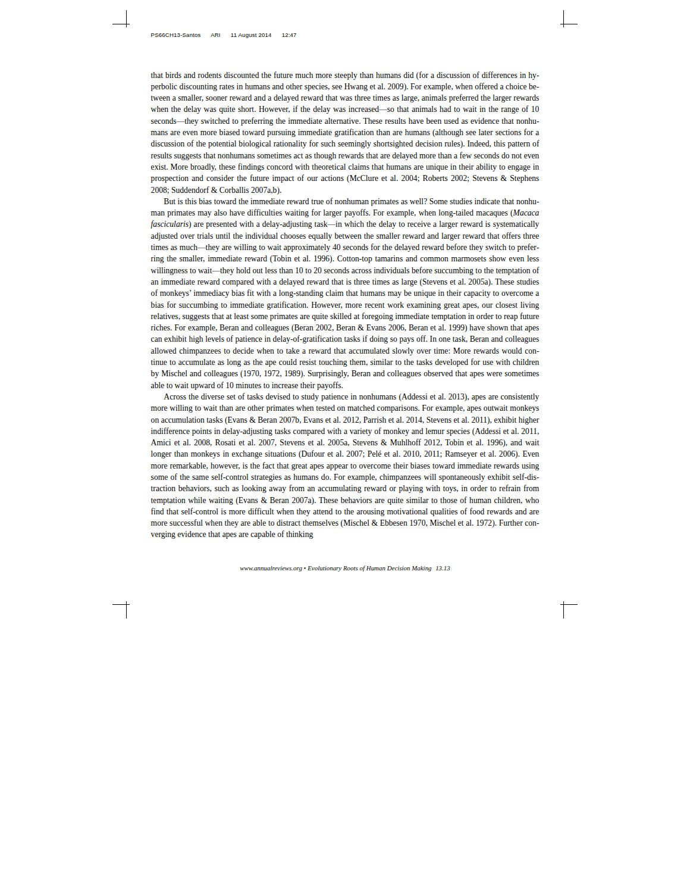PS66CH13-Santos ARI 11 August 2014 12:47
that birds and rodents discounted the future much more steeply than humans did (for a discussion of differences in hyperbolic discounting rates in humans and other species, see Hwang et al. 2009). For example, when offered a choice between a smaller, sooner reward and a delayed reward that was three times as large, animals preferred the larger rewards when the delay was quite short. However, if the delay was increased—so that animals had to wait in the range of 10 seconds—they switched to preferring the immediate alternative. These results have been used as evidence that nonhumans are even more biased toward pursuing immediate gratification than are humans (although see later sections for a discussion of the potential biological rationality for such seemingly shortsighted decision rules). Indeed, this pattern of results suggests that nonhumans sometimes act as though rewards that are delayed more than a few seconds do not even exist. More broadly, these findings concord with theoretical claims that humans are unique in their ability to engage in prospection and consider the future impact of our actions (McClure et al. 2004; Roberts 2002; Stevens & Stephens 2008; Suddendorf & Corballis 2007a,b).
But is this bias toward the immediate reward true of nonhuman primates as well? Some studies indicate that nonhuman primates may also have difficulties waiting for larger payoffs. For example, when long-tailed macaques (Macaca fascicularis) are presented with a delay-adjusting task—in which the delay to receive a larger reward is systematically adjusted over trials until the individual chooses equally between the smaller reward and larger reward that offers three times as much—they are willing to wait approximately 40 seconds for the delayed reward before they switch to preferring the smaller, immediate reward (Tobin et al. 1996). Cotton-top tamarins and common marmosets show even less willingness to wait—they hold out less than 10 to 20 seconds across individuals before succumbing to the temptation of an immediate reward compared with a delayed reward that is three times as large (Stevens et al. 2005a). These studies of monkeys’ immediacy bias fit with a long-standing claim that humans may be unique in their capacity to overcome a bias for succumbing to immediate gratification. However, more recent work examining great apes, our closest living relatives, suggests that at least some primates are quite skilled at foregoing immediate temptation in order to reap future riches. For example, Beran and colleagues (Beran 2002, Beran & Evans 2006, Beran et al. 1999) have shown that apes can exhibit high levels of patience in delay-of-gratification tasks if doing so pays off. In one task, Beran and colleagues allowed chimpanzees to decide when to take a reward that accumulated slowly over time: More rewards would continue to accumulate as long as the ape could resist touching them, similar to the tasks developed for use with children by Mischel and colleagues (1970, 1972, 1989). Surprisingly, Beran and colleagues observed that apes were sometimes able to wait upward of 10 minutes to increase their payoffs.
Across the diverse set of tasks devised to study patience in nonhumans (Addessi et al. 2013), apes are consistently more willing to wait than are other primates when tested on matched comparisons. For example, apes outwait monkeys on accumulation tasks (Evans & Beran 2007b, Evans et al. 2012, Parrish et al. 2014, Stevens et al. 2011), exhibit higher indifference points in delay-adjusting tasks compared with a variety of monkey and lemur species (Addessi et al. 2011, Amici et al. 2008, Rosati et al. 2007, Stevens et al. 2005a, Stevens & Muhlhoff 2012, Tobin et al. 1996), and wait longer than monkeys in exchange situations (Dufour et al. 2007; Pelé et al. 2010, 2011; Ramseyer et al. 2006). Even more remarkable, however, is the fact that great apes appear to overcome their biases toward immediate rewards using some of the same self-control strategies as humans do. For example, chimpanzees will spontaneously exhibit self-distraction behaviors, such as looking away from an accumulating reward or playing with toys, in order to refrain from temptation while waiting (Evans & Beran 2007a). These behaviors are quite similar to those of human children, who find that self-control is more difficult when they attend to the arousing motivational qualities of food rewards and are more successful when they are able to distract themselves (Mischel & Ebbesen 1970, Mischel et al. 1972). Further converging evidence that apes are capable of thinking
www.annualreviews.org • Evolutionary Roots of Human Decision Making 13.13